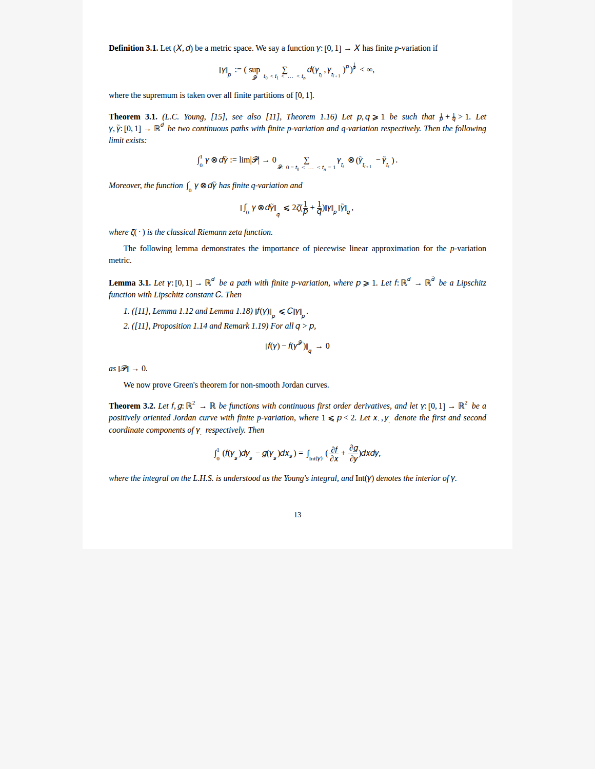Definition 3.1. Let (X,d) be a metric space. We say a function γ:[0,1]→X has finite p-variation if
‖γ‖p := ( sup𝒫 ∑ t0<t1<…<tn d (γti,γti+1) p ) 1p <∞,
where the supremum is taken over all finite partitions of [0,1].
Theorem 3.1. (L.C. Young, [15], see also [11], Theorem 1.16) Let p,q⩾1 be such that 1p+1q>1. Let γ,γ~:[0,1]→ℝd be two continuous paths with finite p-variation and q-variation respectively. Then the following limit exists:
∫01 γ⊗dγ~ := lim|𝒫|→0 ∑ 𝒫:0=t0<…<tn=1 γti ⊗ (γ~ti+1−γ~ti) .
Moreover, the function ∫0·γ⊗dγ~ has finite q-variation and
‖ ∫0·γ⊗dγ~ ‖ q ⩽ 2ζ (1p+1q) ‖γ‖p ‖γ~‖q ,
where ζ(·) is the classical Riemann zeta function.
The following lemma demonstrates the importance of piecewise linear approximation for the p-variation metric.
Lemma 3.1. Let γ:[0,1]→ℝd be a path with finite p-variation, where p⩾1. Let f:ℝd→ℝd~ be a Lipschitz function with Lipschitz constant C. Then
1. ([11], Lemma 1.12 and Lemma 1.18) ‖f(γ)‖p⩽C‖γ‖p.
2. ([11], Proposition 1.14 and Remark 1.19) For all q>p,
‖ f(γ) − f(γ𝒫) ‖ q →0
as ‖𝒫‖→0.
We now prove Green's theorem for non-smooth Jordan curves.
Theorem 3.2. Let f,g:ℝ2→ℝ be functions with continuous first order derivatives, and let γ:[0,1]→ℝ2 be a positively oriented Jordan curve with finite p-variation, where 1⩽p<2. Let x·,y· denote the first and second coordinate components of γ· respectively. Then
∫01 ( f(γs) dys − g(γs) dxs ) = ∫Int(γ) ( ∂f∂x + ∂g∂y ) dxdy,
where the integral on the L.H.S. is understood as the Young's integral, and Int(γ) denotes the interior of γ.
13